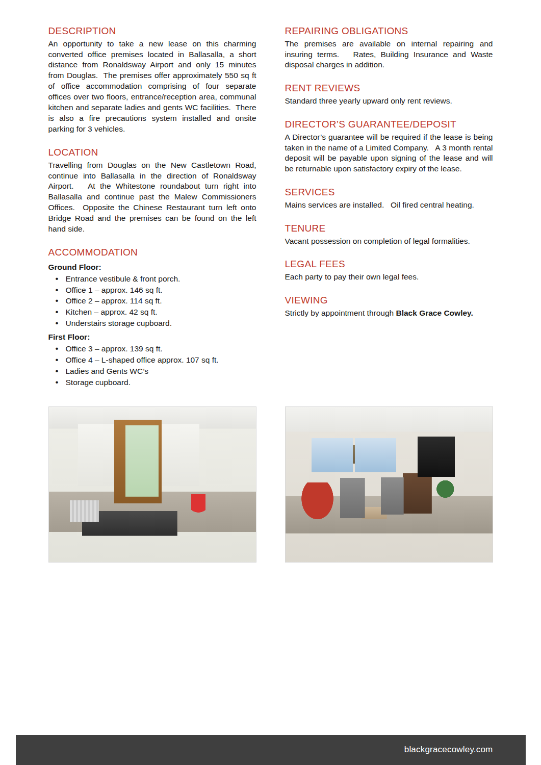Description
An opportunity to take a new lease on this charming converted office premises located in Ballasalla, a short distance from Ronaldsway Airport and only 15 minutes from Douglas. The premises offer approximately 550 sq ft of office accommodation comprising of four separate offices over two floors, entrance/reception area, communal kitchen and separate ladies and gents WC facilities. There is also a fire precautions system installed and onsite parking for 3 vehicles.
Location
Travelling from Douglas on the New Castletown Road, continue into Ballasalla in the direction of Ronaldsway Airport. At the Whitestone roundabout turn right into Ballasalla and continue past the Malew Commissioners Offices. Opposite the Chinese Restaurant turn left onto Bridge Road and the premises can be found on the left hand side.
Accommodation
Ground Floor:
Entrance vestibule & front porch.
Office 1 – approx. 146 sq ft.
Office 2 – approx. 114 sq ft.
Kitchen – approx. 42 sq ft.
Understairs storage cupboard.
First Floor:
Office 3 – approx. 139 sq ft.
Office 4 – L-shaped office approx. 107 sq ft.
Ladies and Gents WC’s
Storage cupboard.
Repairing Obligations
The premises are available on internal repairing and insuring terms. Rates, Building Insurance and Waste disposal charges in addition.
Rent Reviews
Standard three yearly upward only rent reviews.
Director’s Guarantee/Deposit
A Director’s guarantee will be required if the lease is being taken in the name of a Limited Company. A 3 month rental deposit will be payable upon signing of the lease and will be returnable upon satisfactory expiry of the lease.
Services
Mains services are installed. Oil fired central heating.
Tenure
Vacant possession on completion of legal formalities.
Legal Fees
Each party to pay their own legal fees.
Viewing
Strictly by appointment through Black Grace Cowley.
blackgracecowley.com